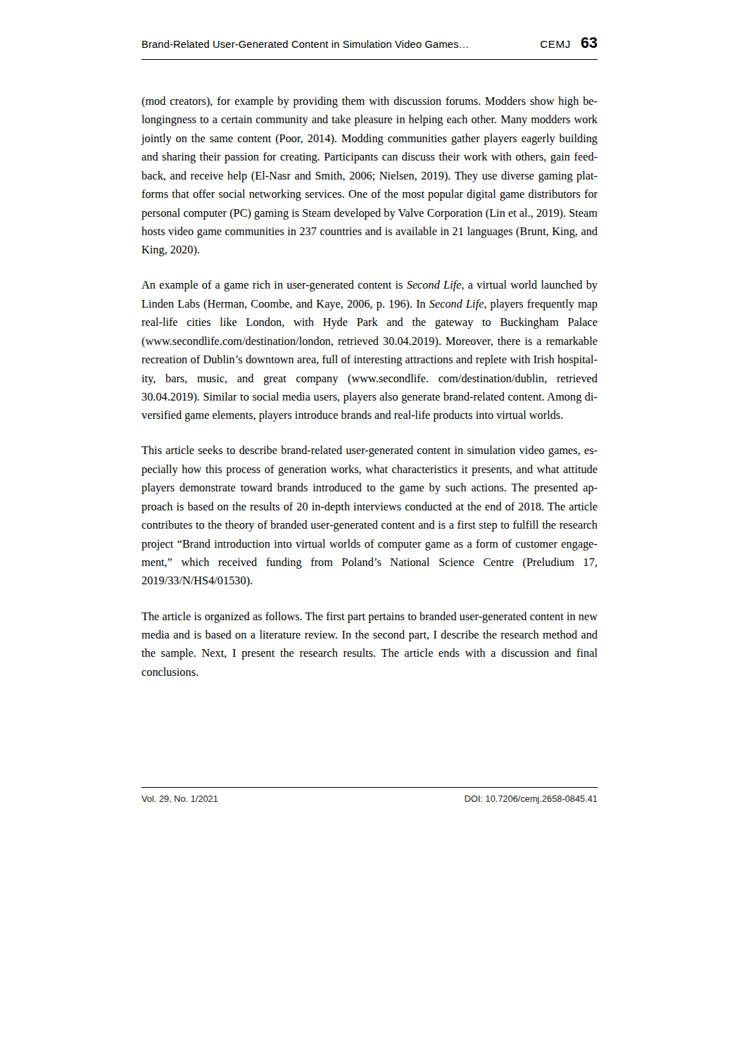Brand-Related User-Generated Content in Simulation Video Games…
CEMJ 63
(mod creators), for example by providing them with discussion forums. Modders show high belongingness to a certain community and take pleasure in helping each other. Many modders work jointly on the same content (Poor, 2014). Modding communities gather players eagerly building and sharing their passion for creating. Participants can discuss their work with others, gain feedback, and receive help (El-Nasr and Smith, 2006; Nielsen, 2019). They use diverse gaming platforms that offer social networking services. One of the most popular digital game distributors for personal computer (PC) gaming is Steam developed by Valve Corporation (Lin et al., 2019). Steam hosts video game communities in 237 countries and is available in 21 languages (Brunt, King, and King, 2020).
An example of a game rich in user-generated content is Second Life, a virtual world launched by Linden Labs (Herman, Coombe, and Kaye, 2006, p. 196). In Second Life, players frequently map real-life cities like London, with Hyde Park and the gateway to Buckingham Palace (www.secondlife.com/destination/london, retrieved 30.04.2019). Moreover, there is a remarkable recreation of Dublin’s downtown area, full of interesting attractions and replete with Irish hospitality, bars, music, and great company (www.secondlife. com/destination/dublin, retrieved 30.04.2019). Similar to social media users, players also generate brand-related content. Among diversified game elements, players introduce brands and real-life products into virtual worlds.
This article seeks to describe brand-related user-generated content in simulation video games, especially how this process of generation works, what characteristics it presents, and what attitude players demonstrate toward brands introduced to the game by such actions. The presented approach is based on the results of 20 in-depth interviews conducted at the end of 2018. The article contributes to the theory of branded user-generated content and is a first step to fulfill the research project “Brand introduction into virtual worlds of computer game as a form of customer engagement,” which received funding from Poland’s National Science Centre (Preludium 17, 2019/33/N/HS4/01530).
The article is organized as follows. The first part pertains to branded user-generated content in new media and is based on a literature review. In the second part, I describe the research method and the sample. Next, I present the research results. The article ends with a discussion and final conclusions.
Vol. 29, No. 1/2021 DOI: 10.7206/cemj.2658-0845.41